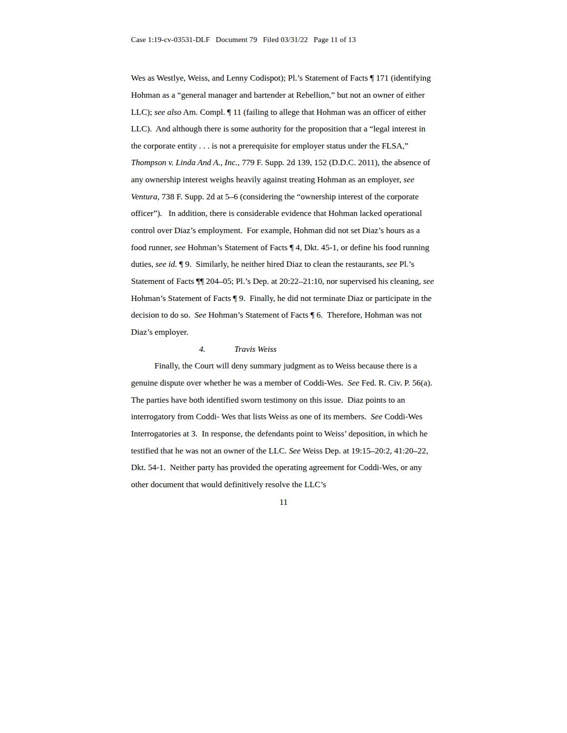Case 1:19-cv-03531-DLF Document 79 Filed 03/31/22 Page 11 of 13
Wes as Westlye, Weiss, and Lenny Codispot); Pl.’s Statement of Facts ¶ 171 (identifying Hohman as a “general manager and bartender at Rebellion,” but not an owner of either LLC); see also Am. Compl. ¶ 11 (failing to allege that Hohman was an officer of either LLC). And although there is some authority for the proposition that a “legal interest in the corporate entity . . . is not a prerequisite for employer status under the FLSA,” Thompson v. Linda And A., Inc., 779 F. Supp. 2d 139, 152 (D.D.C. 2011), the absence of any ownership interest weighs heavily against treating Hohman as an employer, see Ventura, 738 F. Supp. 2d at 5–6 (considering the “ownership interest of the corporate officer”). In addition, there is considerable evidence that Hohman lacked operational control over Diaz’s employment. For example, Hohman did not set Diaz’s hours as a food runner, see Hohman’s Statement of Facts ¶ 4, Dkt. 45-1, or define his food running duties, see id. ¶ 9. Similarly, he neither hired Diaz to clean the restaurants, see Pl.’s Statement of Facts ¶¶ 204–05; Pl.’s Dep. at 20:22–21:10, nor supervised his cleaning, see Hohman’s Statement of Facts ¶ 9. Finally, he did not terminate Diaz or participate in the decision to do so. See Hohman’s Statement of Facts ¶ 6. Therefore, Hohman was not Diaz’s employer.
4. Travis Weiss
Finally, the Court will deny summary judgment as to Weiss because there is a genuine dispute over whether he was a member of Coddi-Wes. See Fed. R. Civ. P. 56(a). The parties have both identified sworn testimony on this issue. Diaz points to an interrogatory from Coddi- Wes that lists Weiss as one of its members. See Coddi-Wes Interrogatories at 3. In response, the defendants point to Weiss’ deposition, in which he testified that he was not an owner of the LLC. See Weiss Dep. at 19:15–20:2, 41:20–22, Dkt. 54-1. Neither party has provided the operating agreement for Coddi-Wes, or any other document that would definitively resolve the LLC’s
11